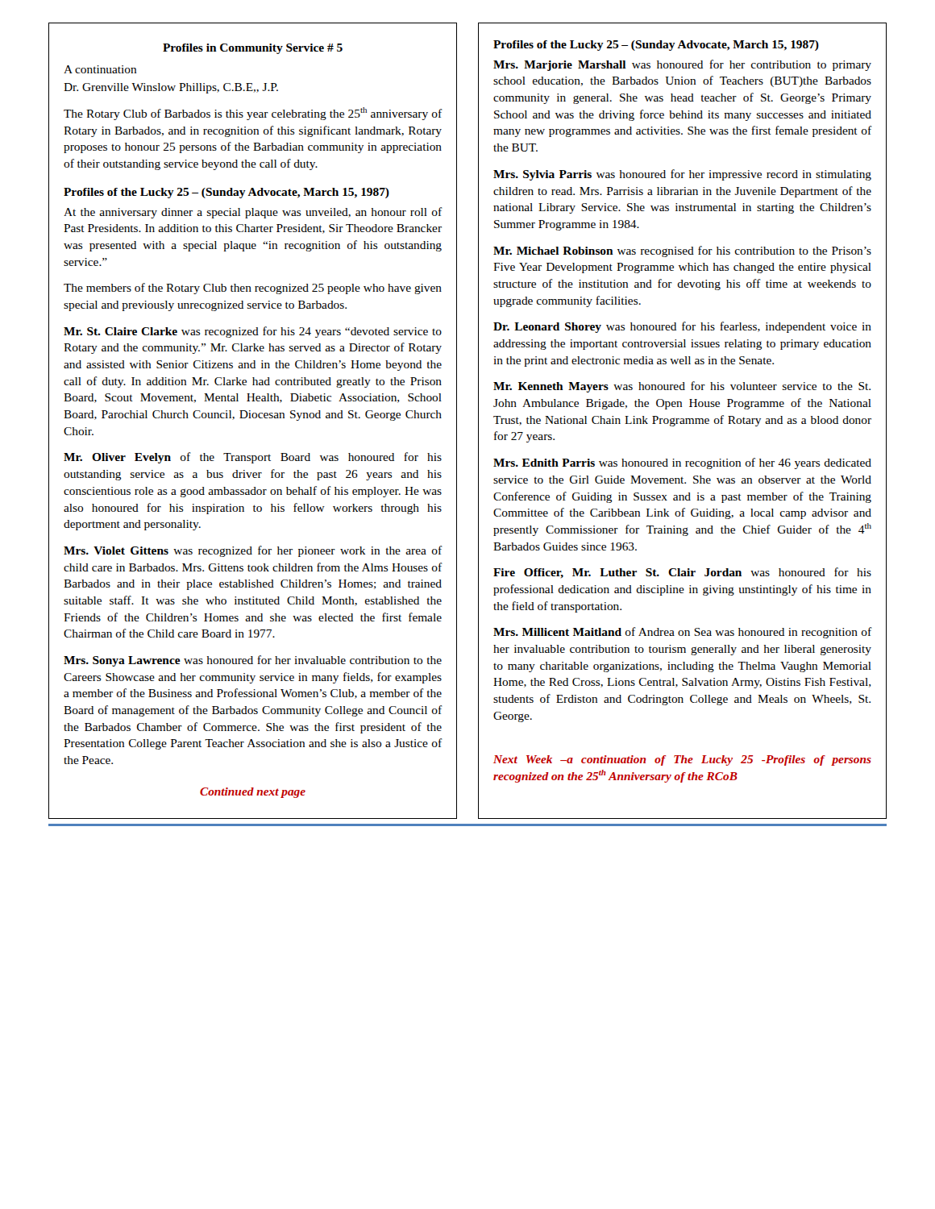Profiles in Community Service # 5
A continuation
Dr. Grenville Winslow Phillips, C.B.E,, J.P.
The Rotary Club of Barbados is this year celebrating the 25th anniversary of Rotary in Barbados, and in recognition of this significant landmark, Rotary proposes to honour 25 persons of the Barbadian community in appreciation of their outstanding service beyond the call of duty.
Profiles of the Lucky 25 – (Sunday Advocate, March 15, 1987)
At the anniversary dinner a special plaque was unveiled, an honour roll of Past Presidents. In addition to this Charter President, Sir Theodore Brancker was presented with a special plaque “in recognition of his outstanding service.”
The members of the Rotary Club then recognized 25 people who have given special and previously unrecognized service to Barbados.
Mr. St. Claire Clarke was recognized for his 24 years “devoted service to Rotary and the community.” Mr. Clarke has served as a Director of Rotary and assisted with Senior Citizens and in the Children’s Home beyond the call of duty. In addition Mr. Clarke had contributed greatly to the Prison Board, Scout Movement, Mental Health, Diabetic Association, School Board, Parochial Church Council, Diocesan Synod and St. George Church Choir.
Mr. Oliver Evelyn of the Transport Board was honoured for his outstanding service as a bus driver for the past 26 years and his conscientious role as a good ambassador on behalf of his employer. He was also honoured for his inspiration to his fellow workers through his deportment and personality.
Mrs. Violet Gittens was recognized for her pioneer work in the area of child care in Barbados. Mrs. Gittens took children from the Alms Houses of Barbados and in their place established Children’s Homes; and trained suitable staff. It was she who instituted Child Month, established the Friends of the Children’s Homes and she was elected the first female Chairman of the Child care Board in 1977.
Mrs. Sonya Lawrence was honoured for her invaluable contribution to the Careers Showcase and her community service in many fields, for examples a member of the Business and Professional Women’s Club, a member of the Board of management of the Barbados Community College and Council of the Barbados Chamber of Commerce. She was the first president of the Presentation College Parent Teacher Association and she is also a Justice of the Peace.
Continued next page
Profiles of the Lucky 25 – (Sunday Advocate, March 15, 1987)
Mrs. Marjorie Marshall was honoured for her contribution to primary school education, the Barbados Union of Teachers (BUT)the Barbados community in general. She was head teacher of St. George’s Primary School and was the driving force behind its many successes and initiated many new programmes and activities. She was the first female president of the BUT.
Mrs. Sylvia Parris was honoured for her impressive record in stimulating children to read. Mrs. Parrisis a librarian in the Juvenile Department of the national Library Service. She was instrumental in starting the Children’s Summer Programme in 1984.
Mr. Michael Robinson was recognised for his contribution to the Prison’s Five Year Development Programme which has changed the entire physical structure of the institution and for devoting his off time at weekends to upgrade community facilities.
Dr. Leonard Shorey was honoured for his fearless, independent voice in addressing the important controversial issues relating to primary education in the print and electronic media as well as in the Senate.
Mr. Kenneth Mayers was honoured for his volunteer service to the St. John Ambulance Brigade, the Open House Programme of the National Trust, the National Chain Link Programme of Rotary and as a blood donor for 27 years.
Mrs. Ednith Parris was honoured in recognition of her 46 years dedicated service to the Girl Guide Movement. She was an observer at the World Conference of Guiding in Sussex and is a past member of the Training Committee of the Caribbean Link of Guiding, a local camp advisor and presently Commissioner for Training and the Chief Guider of the 4th Barbados Guides since 1963.
Fire Officer, Mr. Luther St. Clair Jordan was honoured for his professional dedication and discipline in giving unstintingly of his time in the field of transportation.
Mrs. Millicent Maitland of Andrea on Sea was honoured in recognition of her invaluable contribution to tourism generally and her liberal generosity to many charitable organizations, including the Thelma Vaughn Memorial Home, the Red Cross, Lions Central, Salvation Army, Oistins Fish Festival, students of Erdiston and Codrington College and Meals on Wheels, St. George.
Next Week –a continuation of The Lucky 25 -Profiles of persons recognized on the 25th Anniversary of the RCoB